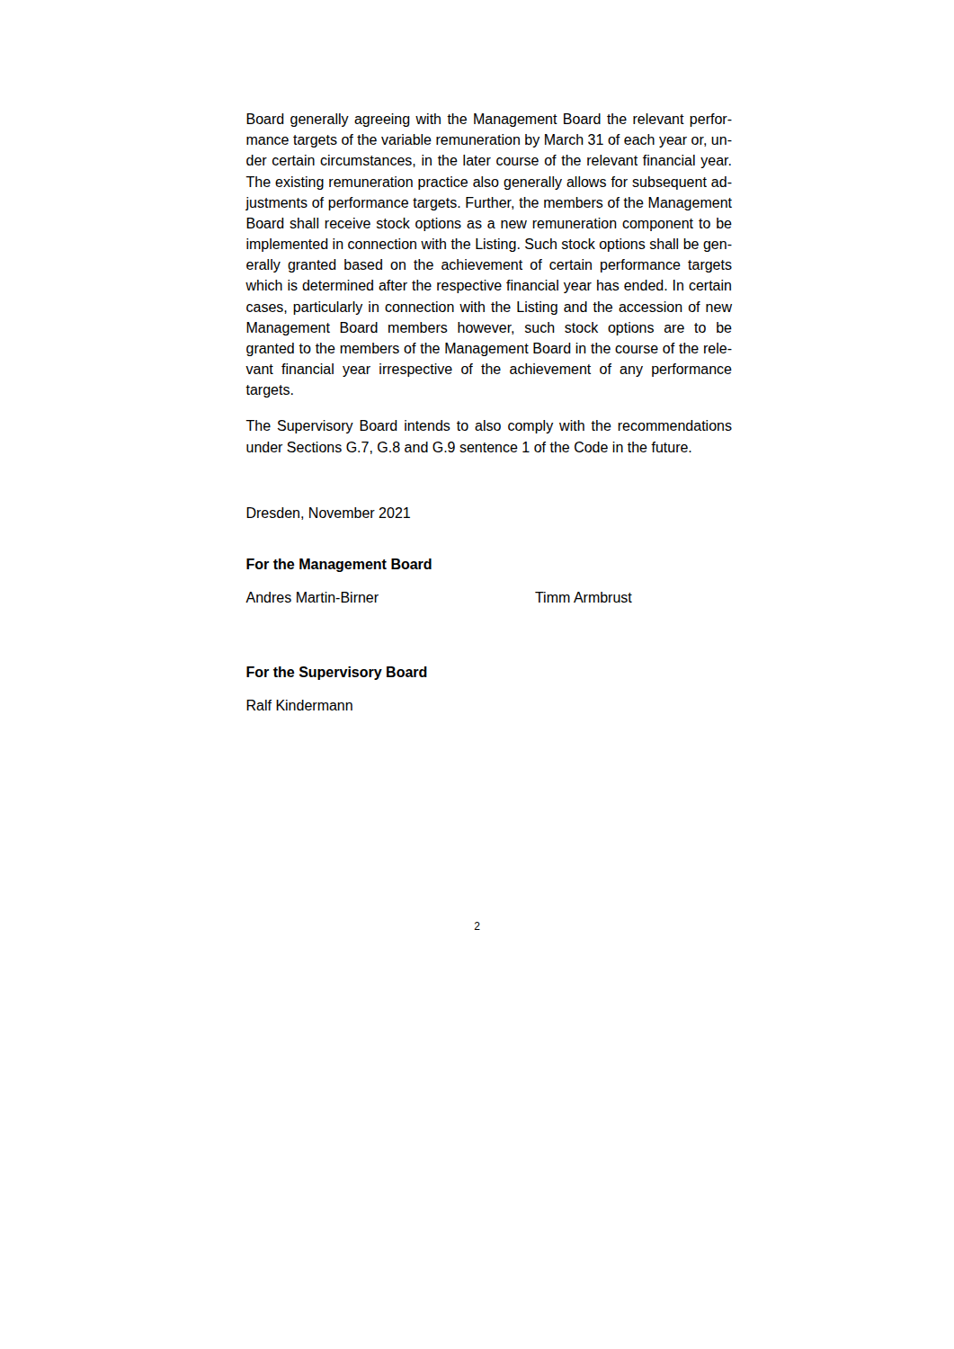Board generally agreeing with the Management Board the relevant performance targets of the variable remuneration by March 31 of each year or, under certain circumstances, in the later course of the relevant financial year. The existing remuneration practice also generally allows for subsequent adjustments of performance targets. Further, the members of the Management Board shall receive stock options as a new remuneration component to be implemented in connection with the Listing. Such stock options shall be generally granted based on the achievement of certain performance targets which is determined after the respective financial year has ended. In certain cases, particularly in connection with the Listing and the accession of new Management Board members however, such stock options are to be granted to the members of the Management Board in the course of the relevant financial year irrespective of the achievement of any performance targets.
The Supervisory Board intends to also comply with the recommendations under Sections G.7, G.8 and G.9 sentence 1 of the Code in the future.
Dresden, November 2021
For the Management Board
Andres Martin-Birner Timm Armbrust
For the Supervisory Board
Ralf Kindermann
2